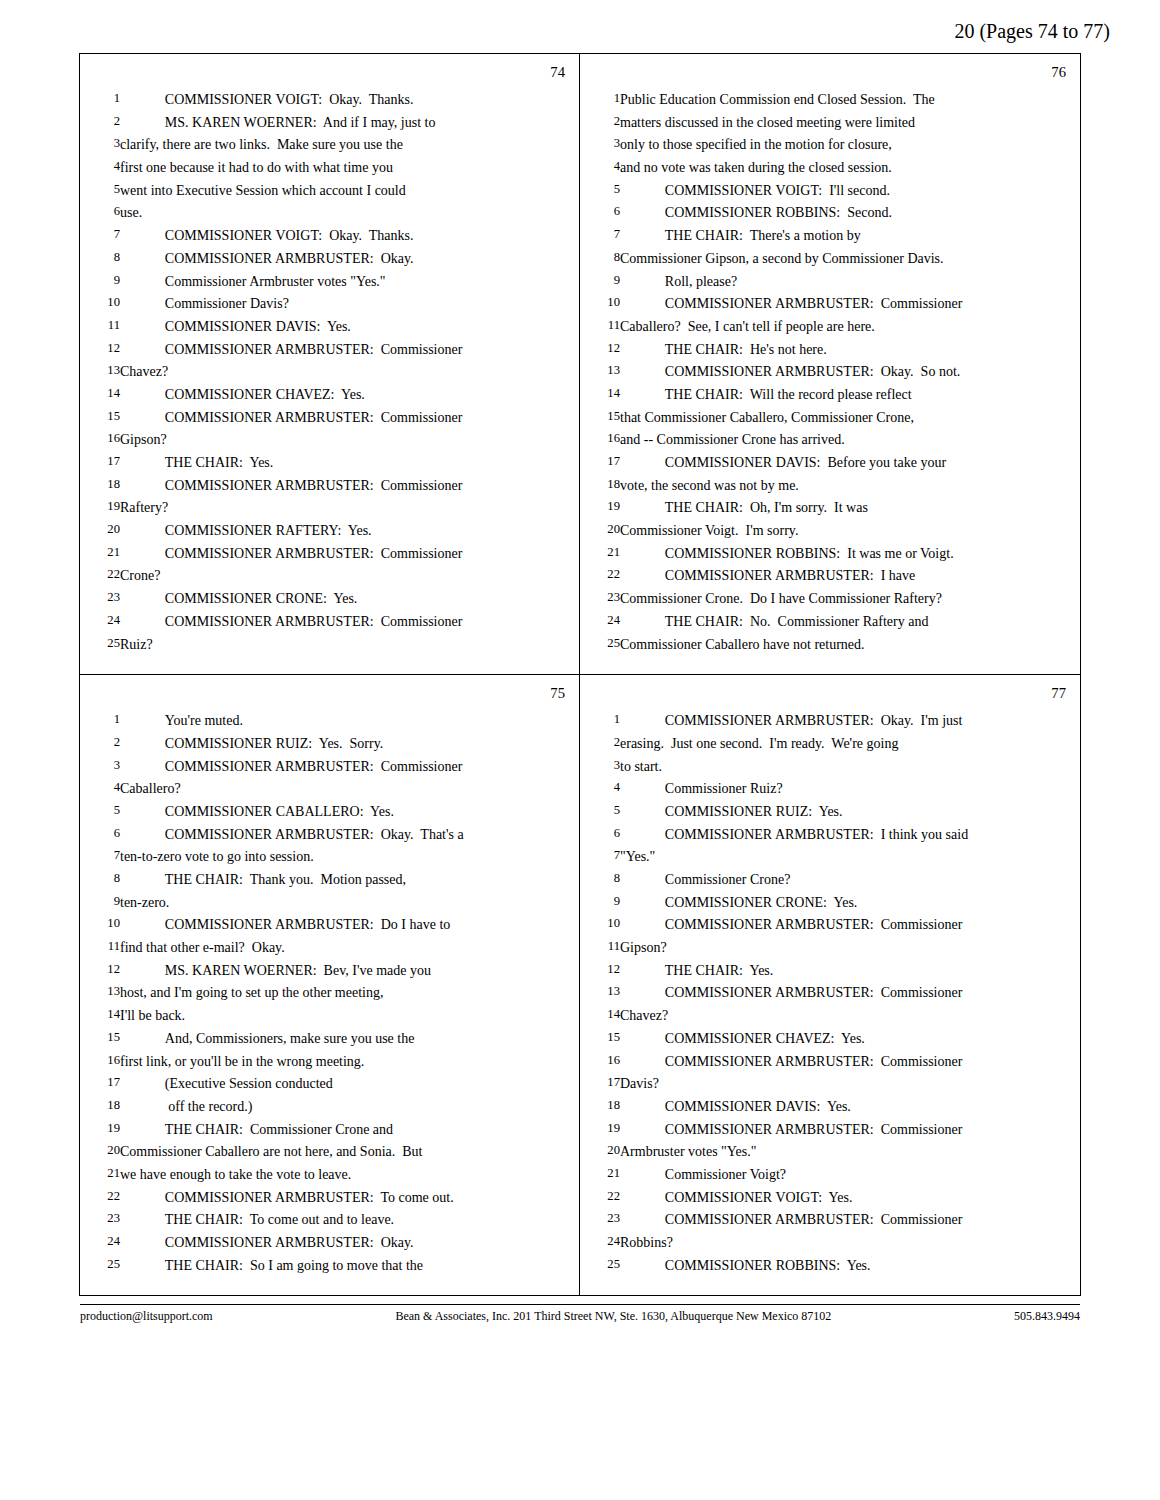20 (Pages 74 to 77)
74
| 1 | COMMISSIONER VOIGT: Okay. Thanks. |
| 2 | MS. KAREN WOERNER: And if I may, just to |
| 3 | clarify, there are two links. Make sure you use the |
| 4 | first one because it had to do with what time you |
| 5 | went into Executive Session which account I could |
| 6 | use. |
| 7 | COMMISSIONER VOIGT: Okay. Thanks. |
| 8 | COMMISSIONER ARMBRUSTER: Okay. |
| 9 | Commissioner Armbruster votes "Yes." |
| 10 | Commissioner Davis? |
| 11 | COMMISSIONER DAVIS: Yes. |
| 12 | COMMISSIONER ARMBRUSTER: Commissioner |
| 13 | Chavez? |
| 14 | COMMISSIONER CHAVEZ: Yes. |
| 15 | COMMISSIONER ARMBRUSTER: Commissioner |
| 16 | Gipson? |
| 17 | THE CHAIR: Yes. |
| 18 | COMMISSIONER ARMBRUSTER: Commissioner |
| 19 | Raftery? |
| 20 | COMMISSIONER RAFTERY: Yes. |
| 21 | COMMISSIONER ARMBRUSTER: Commissioner |
| 22 | Crone? |
| 23 | COMMISSIONER CRONE: Yes. |
| 24 | COMMISSIONER ARMBRUSTER: Commissioner |
| 25 | Ruiz? |
76
| 1 | Public Education Commission end Closed Session. The |
| 2 | matters discussed in the closed meeting were limited |
| 3 | only to those specified in the motion for closure, |
| 4 | and no vote was taken during the closed session. |
| 5 | COMMISSIONER VOIGT: I'll second. |
| 6 | COMMISSIONER ROBBINS: Second. |
| 7 | THE CHAIR: There's a motion by |
| 8 | Commissioner Gipson, a second by Commissioner Davis. |
| 9 | Roll, please? |
| 10 | COMMISSIONER ARMBRUSTER: Commissioner |
| 11 | Caballero? See, I can't tell if people are here. |
| 12 | THE CHAIR: He's not here. |
| 13 | COMMISSIONER ARMBRUSTER: Okay. So not. |
| 14 | THE CHAIR: Will the record please reflect |
| 15 | that Commissioner Caballero, Commissioner Crone, |
| 16 | and -- Commissioner Crone has arrived. |
| 17 | COMMISSIONER DAVIS: Before you take your |
| 18 | vote, the second was not by me. |
| 19 | THE CHAIR: Oh, I'm sorry. It was |
| 20 | Commissioner Voigt. I'm sorry. |
| 21 | COMMISSIONER ROBBINS: It was me or Voigt. |
| 22 | COMMISSIONER ARMBRUSTER: I have |
| 23 | Commissioner Crone. Do I have Commissioner Raftery? |
| 24 | THE CHAIR: No. Commissioner Raftery and |
| 25 | Commissioner Caballero have not returned. |
75
| 1 | You're muted. |
| 2 | COMMISSIONER RUIZ: Yes. Sorry. |
| 3 | COMMISSIONER ARMBRUSTER: Commissioner |
| 4 | Caballero? |
| 5 | COMMISSIONER CABALLERO: Yes. |
| 6 | COMMISSIONER ARMBRUSTER: Okay. That's a |
| 7 | ten-to-zero vote to go into session. |
| 8 | THE CHAIR: Thank you. Motion passed, |
| 9 | ten-zero. |
| 10 | COMMISSIONER ARMBRUSTER: Do I have to |
| 11 | find that other e-mail? Okay. |
| 12 | MS. KAREN WOERNER: Bev, I've made you |
| 13 | host, and I'm going to set up the other meeting, |
| 14 | I'll be back. |
| 15 | And, Commissioners, make sure you use the |
| 16 | first link, or you'll be in the wrong meeting. |
| 17 | (Executive Session conducted |
| 18 | off the record.) |
| 19 | THE CHAIR: Commissioner Crone and |
| 20 | Commissioner Caballero are not here, and Sonia. But |
| 21 | we have enough to take the vote to leave. |
| 22 | COMMISSIONER ARMBRUSTER: To come out. |
| 23 | THE CHAIR: To come out and to leave. |
| 24 | COMMISSIONER ARMBRUSTER: Okay. |
| 25 | THE CHAIR: So I am going to move that the |
77
| 1 | COMMISSIONER ARMBRUSTER: Okay. I'm just |
| 2 | erasing. Just one second. I'm ready. We're going |
| 3 | to start. |
| 4 | Commissioner Ruiz? |
| 5 | COMMISSIONER RUIZ: Yes. |
| 6 | COMMISSIONER ARMBRUSTER: I think you said |
| 7 | "Yes." |
| 8 | Commissioner Crone? |
| 9 | COMMISSIONER CRONE: Yes. |
| 10 | COMMISSIONER ARMBRUSTER: Commissioner |
| 11 | Gipson? |
| 12 | THE CHAIR: Yes. |
| 13 | COMMISSIONER ARMBRUSTER: Commissioner |
| 14 | Chavez? |
| 15 | COMMISSIONER CHAVEZ: Yes. |
| 16 | COMMISSIONER ARMBRUSTER: Commissioner |
| 17 | Davis? |
| 18 | COMMISSIONER DAVIS: Yes. |
| 19 | COMMISSIONER ARMBRUSTER: Commissioner |
| 20 | Armbruster votes "Yes." |
| 21 | Commissioner Voigt? |
| 22 | COMMISSIONER VOIGT: Yes. |
| 23 | COMMISSIONER ARMBRUSTER: Commissioner |
| 24 | Robbins? |
| 25 | COMMISSIONER ROBBINS: Yes. |
production@litsupport.com
Bean & Associates, Inc. 201 Third Street NW, Ste. 1630, Albuquerque New Mexico 87102
505.843.9494